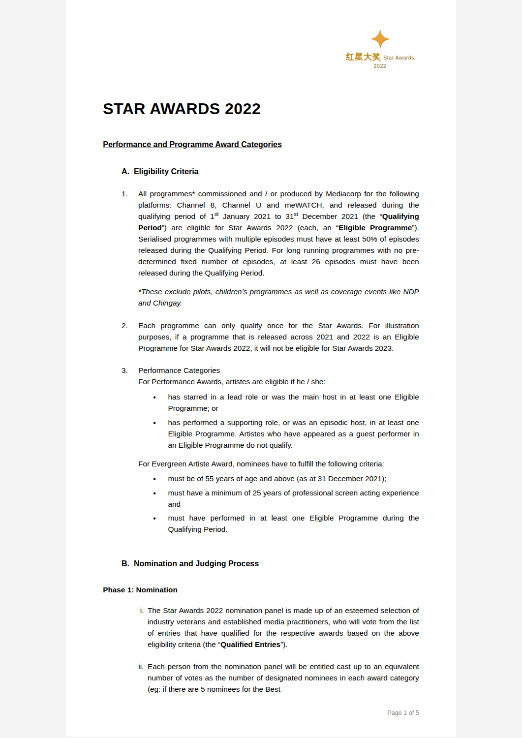✦ 红星大奖 Star Awards 2022
STAR AWARDS 2022
Performance and Programme Award Categories
A. Eligibility Criteria
All programmes* commissioned and / or produced by Mediacorp for the following platforms: Channel 8, Channel U and meWATCH, and released during the qualifying period of 1st January 2021 to 31st December 2021 (the “Qualifying Period”) are eligible for Star Awards 2022 (each, an “Eligible Programme”). Serialised programmes with multiple episodes must have at least 50% of episodes released during the Qualifying Period. For long running programmes with no pre-determined fixed number of episodes, at least 26 episodes must have been released during the Qualifying Period.
*These exclude pilots, children’s programmes as well as coverage events like NDP and Chingay.
Each programme can only qualify once for the Star Awards. For illustration purposes, if a programme that is released across 2021 and 2022 is an Eligible Programme for Star Awards 2022, it will not be eligible for Star Awards 2023.
Performance Categories
For Performance Awards, artistes are eligible if he / she:
has starred in a lead role or was the main host in at least one Eligible Programme; or
has performed a supporting role, or was an episodic host, in at least one Eligible Programme. Artistes who have appeared as a guest performer in an Eligible Programme do not qualify.
For Evergreen Artiste Award, nominees have to fulfill the following criteria:
must be of 55 years of age and above (as at 31 December 2021);
must have a minimum of 25 years of professional screen acting experience and
must have performed in at least one Eligible Programme during the Qualifying Period.
B. Nomination and Judging Process
Phase 1: Nomination
The Star Awards 2022 nomination panel is made up of an esteemed selection of industry veterans and established media practitioners, who will vote from the list of entries that have qualified for the respective awards based on the above eligibility criteria (the “Qualified Entries”).
Each person from the nomination panel will be entitled cast up to an equivalent number of votes as the number of designated nominees in each award category (eg: if there are 5 nominees for the Best
Page 1 of 5